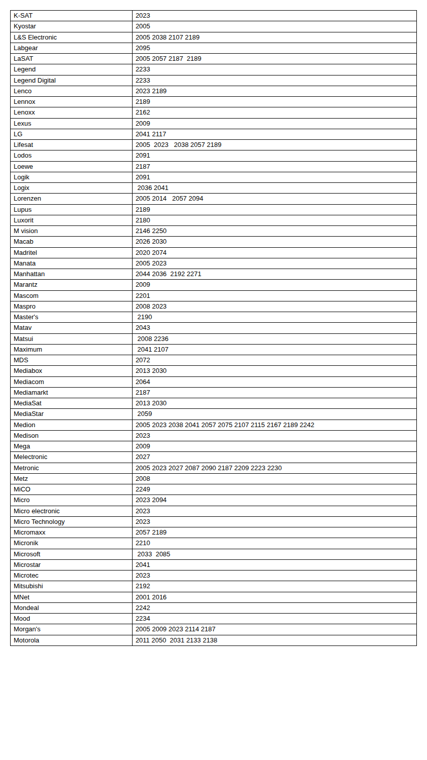| K-SAT | 2023 |
| Kyostar | 2005 |
| L&S Electronic | 2005 2038 2107 2189 |
| Labgear | 2095 |
| LaSAT | 2005 2057 2187 2189 |
| Legend | 2233 |
| Legend Digital | 2233 |
| Lenco | 2023 2189 |
| Lennox | 2189 |
| Lenoxx | 2162 |
| Lexus | 2009 |
| LG | 2041 2117 |
| Lifesat | 2005 2023 2038 2057 2189 |
| Lodos | 2091 |
| Loewe | 2187 |
| Logik | 2091 |
| Logix | 2036 2041 |
| Lorenzen | 2005 2014 2057 2094 |
| Lupus | 2189 |
| Luxorit | 2180 |
| M vision | 2146 2250 |
| Macab | 2026 2030 |
| Madritel | 2020 2074 |
| Manata | 2005 2023 |
| Manhattan | 2044 2036 2192 2271 |
| Marantz | 2009 |
| Mascom | 2201 |
| Maspro | 2008 2023 |
| Master's | 2190 |
| Matav | 2043 |
| Matsui | 2008 2236 |
| Maximum | 2041 2107 |
| MDS | 2072 |
| Mediabox | 2013 2030 |
| Mediacom | 2064 |
| Mediamarkt | 2187 |
| MediaSat | 2013 2030 |
| MediaStar | 2059 |
| Medion | 2005 2023 2038 2041 2057 2075 2107 2115 2167 2189 2242 |
| Medison | 2023 |
| Mega | 2009 |
| Melectronic | 2027 |
| Metronic | 2005 2023 2027 2087 2090 2187 2209 2223 2230 |
| Metz | 2008 |
| MiCO | 2249 |
| Micro | 2023 2094 |
| Micro electronic | 2023 |
| Micro Technology | 2023 |
| Micromaxx | 2057 2189 |
| Micronik | 2210 |
| Microsoft | 2033 2085 |
| Microstar | 2041 |
| Microtec | 2023 |
| Mitsubishi | 2192 |
| MNet | 2001 2016 |
| Mondeal | 2242 |
| Mood | 2234 |
| Morgan's | 2005 2009 2023 2114 2187 |
| Motorola | 2011 2050 2031 2133 2138 |